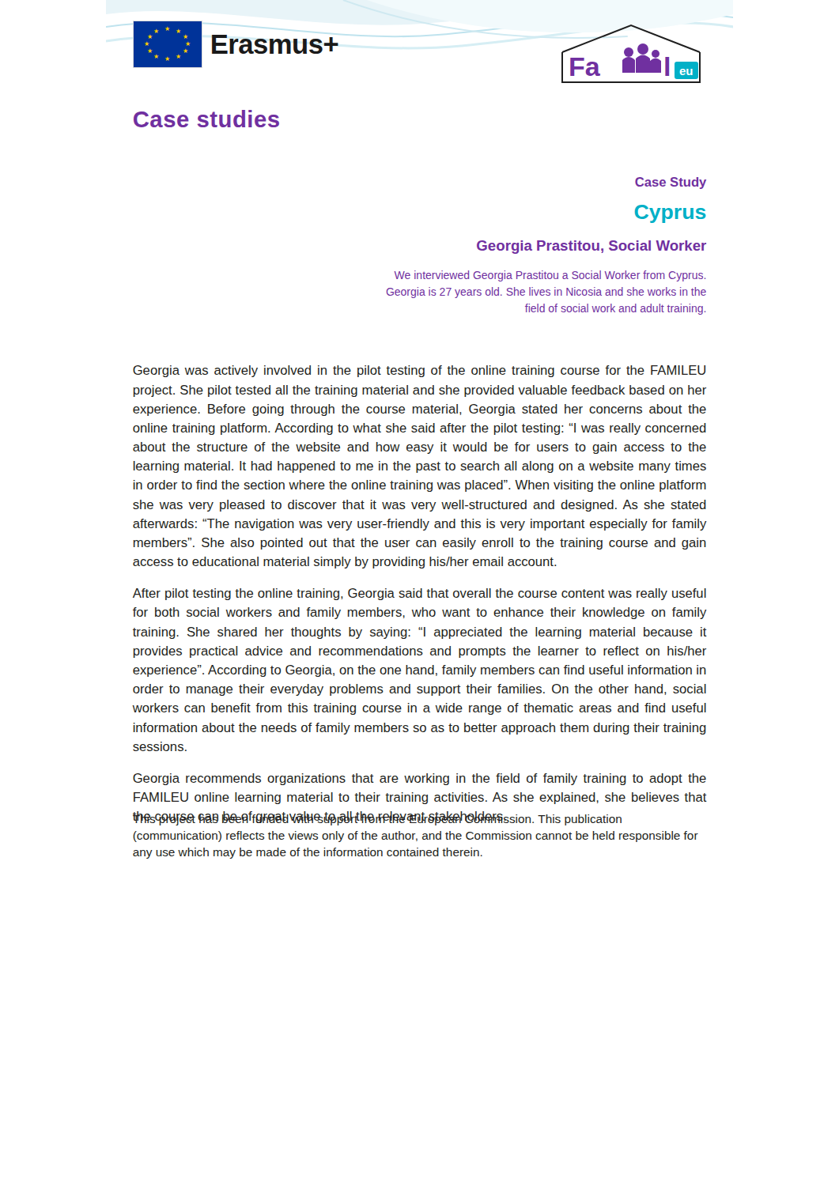★ ★ ★ ★ ★ ★ ★ ★ ★ ★ ★ ★
Erasmus+
Fa l eu
Case studies
Case Study
Cyprus
Georgia Prastitou, Social Worker
We interviewed Georgia Prastitou a Social Worker from Cyprus. Georgia is 27 years old. She lives in Nicosia and she works in the field of social work and adult training.
Georgia was actively involved in the pilot testing of the online training course for the FAMILEU project. She pilot tested all the training material and she provided valuable feedback based on her experience. Before going through the course material, Georgia stated her concerns about the online training platform. According to what she said after the pilot testing: “I was really concerned about the structure of the website and how easy it would be for users to gain access to the learning material. It had happened to me in the past to search all along on a website many times in order to find the section where the online training was placed”. When visiting the online platform she was very pleased to discover that it was very well-structured and designed. As she stated afterwards: “The navigation was very user-friendly and this is very important especially for family members”. She also pointed out that the user can easily enroll to the training course and gain access to educational material simply by providing his/her email account.
After pilot testing the online training, Georgia said that overall the course content was really useful for both social workers and family members, who want to enhance their knowledge on family training. She shared her thoughts by saying: “I appreciated the learning material because it provides practical advice and recommendations and prompts the learner to reflect on his/her experience”. According to Georgia, on the one hand, family members can find useful information in order to manage their everyday problems and support their families. On the other hand, social workers can benefit from this training course in a wide range of thematic areas and find useful information about the needs of family members so as to better approach them during their training sessions.
Georgia recommends organizations that are working in the field of family training to adopt the FAMILEU online learning material to their training activities. As she explained, she believes that the course can be of great value to all the relevant stakeholders.
This project has been funded with support from the European Commission. This publication (communication) reflects the views only of the author, and the Commission cannot be held responsible for any use which may be made of the information contained therein.